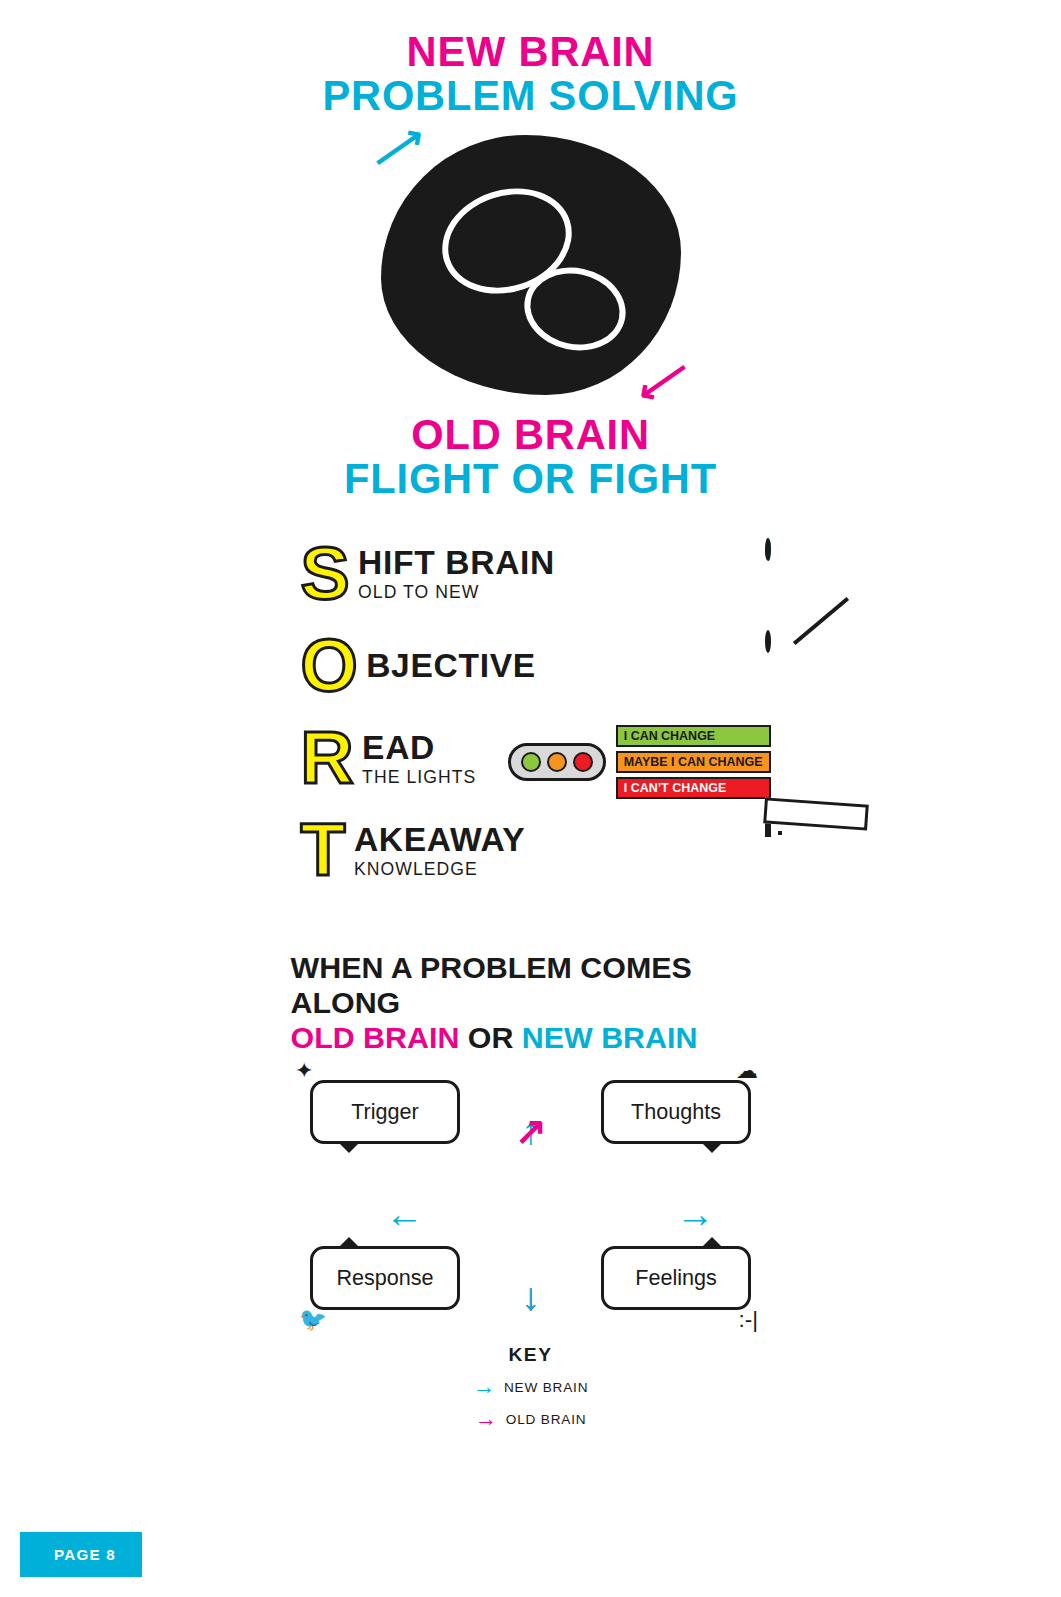New Brain
problem solving
⟶
⟶
Old Brain
flight or fight
S hift Brain old to new
O bjective
R ead the lights I can change Maybe I can change I can’t change
T akeaway knowledge
When a problem comes along
old brain or new brain
✦ Trigger
↑ ↗
☁ Thoughts
←
→
🐦 Response
↓ ↓
:-| Feelings
Key
→ New brain
→ Old brain
PAGE 8